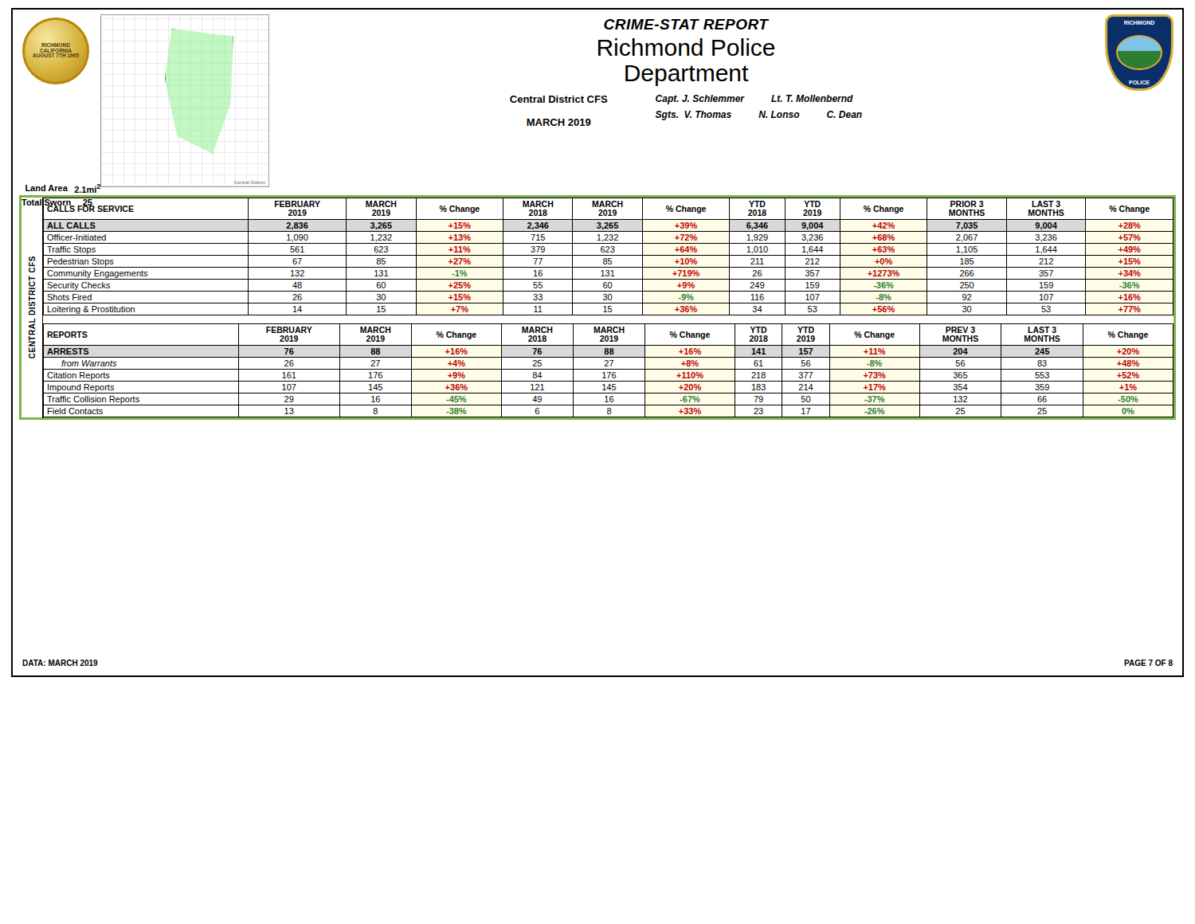RICHMOND
CALIFORNIA
AUGUST 7TH 1905
| Land Area | 2.1mi 2 |
| Total Sworn | 25 |
Central District
CRIME-STAT REPORT
Richmond Police
Department
Central District CFS
MARCH 2019
Capt. J. Schlemmer Lt. T. Mollenbernd
Sgts. V. Thomas N. Lonso C. Dean
RICHMOND
POLICE
CENTRAL DISTRICT CFS
| CALLS FOR SERVICE | FEBRUARY 2019 | MARCH 2019 | % Change | MARCH 2018 | MARCH 2019 | % Change | YTD 2018 | YTD 2019 | % Change | PRIOR 3 MONTHS | LAST 3 MONTHS | % Change |
| --- | --- | --- | --- | --- | --- | --- | --- | --- | --- | --- | --- | --- |
| ALL CALLS | 2,836 | 3,265 | +15% | 2,346 | 3,265 | +39% | 6,346 | 9,004 | +42% | 7,035 | 9,004 | +28% |
| Officer-Initiated | 1,090 | 1,232 | +13% | 715 | 1,232 | +72% | 1,929 | 3,236 | +68% | 2,067 | 3,236 | +57% |
| Traffic Stops | 561 | 623 | +11% | 379 | 623 | +64% | 1,010 | 1,644 | +63% | 1,105 | 1,644 | +49% |
| Pedestrian Stops | 67 | 85 | +27% | 77 | 85 | +10% | 211 | 212 | +0% | 185 | 212 | +15% |
| Community Engagements | 132 | 131 | -1% | 16 | 131 | +719% | 26 | 357 | +1273% | 266 | 357 | +34% |
| Security Checks | 48 | 60 | +25% | 55 | 60 | +9% | 249 | 159 | -36% | 250 | 159 | -36% |
| Shots Fired | 26 | 30 | +15% | 33 | 30 | -9% | 116 | 107 | -8% | 92 | 107 | +16% |
| Loitering & Prostitution | 14 | 15 | +7% | 11 | 15 | +36% | 34 | 53 | +56% | 30 | 53 | +77% |
| REPORTS | FEBRUARY 2019 | MARCH 2019 | % Change | MARCH 2018 | MARCH 2019 | % Change | YTD 2018 | YTD 2019 | % Change | PREV 3 MONTHS | LAST 3 MONTHS | % Change |
| --- | --- | --- | --- | --- | --- | --- | --- | --- | --- | --- | --- | --- |
| ARRESTS | 76 | 88 | +16% | 76 | 88 | +16% | 141 | 157 | +11% | 204 | 245 | +20% |
| from Warrants | 26 | 27 | +4% | 25 | 27 | +8% | 61 | 56 | -8% | 56 | 83 | +48% |
| Citation Reports | 161 | 176 | +9% | 84 | 176 | +110% | 218 | 377 | +73% | 365 | 553 | +52% |
| Impound Reports | 107 | 145 | +36% | 121 | 145 | +20% | 183 | 214 | +17% | 354 | 359 | +1% |
| Traffic Collision Reports | 29 | 16 | -45% | 49 | 16 | -67% | 79 | 50 | -37% | 132 | 66 | -50% |
| Field Contacts | 13 | 8 | -38% | 6 | 8 | +33% | 23 | 17 | -26% | 25 | 25 | 0% |
DATA: MARCH 2019
PAGE 7 OF 8